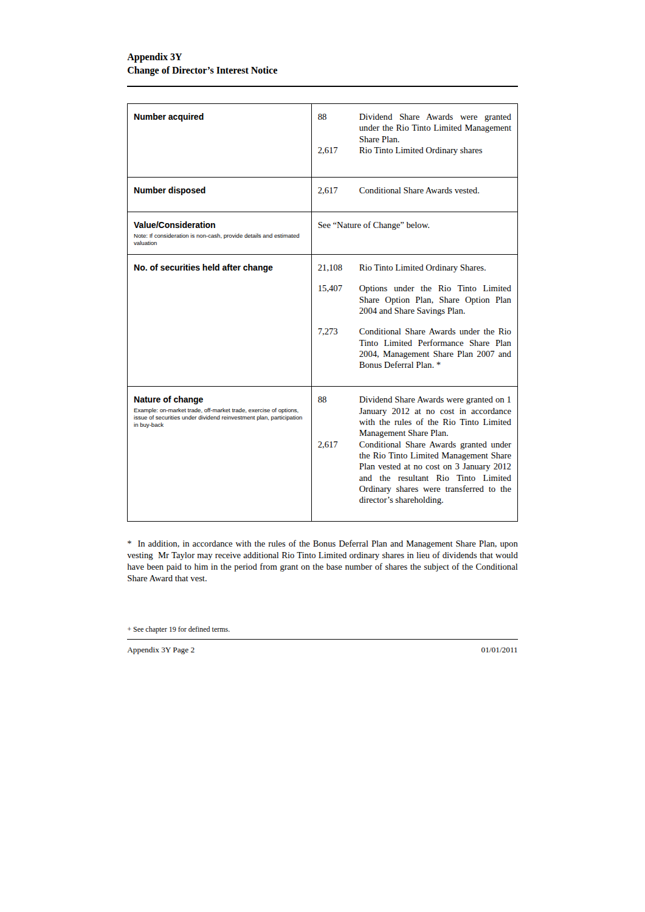Appendix 3Y
Change of Director’s Interest Notice
| Number acquired | / 88 / Dividend Share Awards were granted under the Rio Tinto Limited Management Share Plan. / / 2,617 / Rio Tinto Limited Ordinary shares / |
| Number disposed | / 2,617 / Conditional Share Awards vested. / |
| Value/Consideration Note: If consideration is non-cash, provide details and estimated valuation | See “Nature of Change” below. |
| No. of securities held after change | / 21,108 / Rio Tinto Limited Ordinary Shares. / / 15,407 / Options under the Rio Tinto Limited Share Option Plan, Share Option Plan 2004 and Share Savings Plan. / / 7,273 / Conditional Share Awards under the Rio Tinto Limited Performance Share Plan 2004, Management Share Plan 2007 and Bonus Deferral Plan. * / |
| Nature of change Example: on-market trade, off-market trade, exercise of options, issue of securities under dividend reinvestment plan, participation in buy-back | / 88 / Dividend Share Awards were granted on 1 January 2012 at no cost in accordance with the rules of the Rio Tinto Limited Management Share Plan. / / 2,617 / Conditional Share Awards granted under the Rio Tinto Limited Management Share Plan vested at no cost on 3 January 2012 and the resultant Rio Tinto Limited Ordinary shares were transferred to the director’s shareholding. / |
* In addition, in accordance with the rules of the Bonus Deferral Plan and Management Share Plan, upon vesting Mr Taylor may receive additional Rio Tinto Limited ordinary shares in lieu of dividends that would have been paid to him in the period from grant on the base number of shares the subject of the Conditional Share Award that vest.
+ See chapter 19 for defined terms.
Appendix 3Y Page 2 01/01/2011